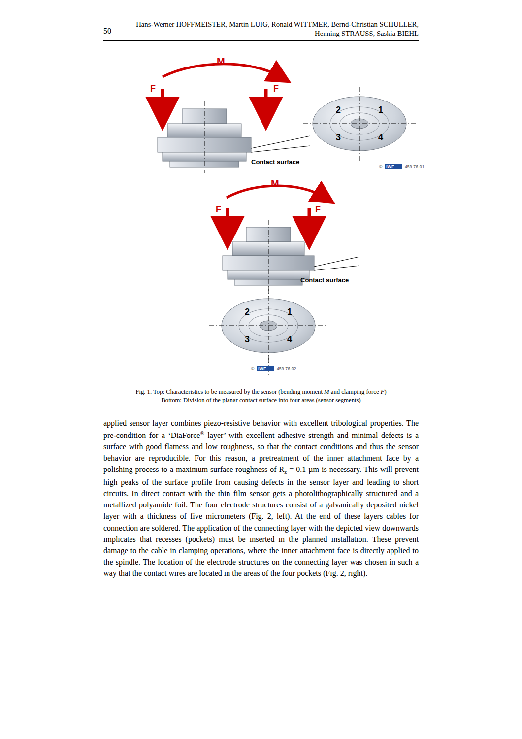50
Hans-Werner HOFFMEISTER, Martin LUIG, Ronald WITTMER, Bernd-Christian SCHULLER,
Henning STRAUSS, Saskia BIEHL
M F F Contact surface 2 1 3 4 © IWF 459-76-01 M F F Contact surface 2 1 3 4 © IWF 459-76-02
Fig. 1. Top: Characteristics to be measured by the sensor (bending moment M and clamping force F)
Bottom: Division of the planar contact surface into four areas (sensor segments)
applied sensor layer combines piezo-resistive behavior with excellent tribological properties. The pre-condition for a ‘DiaForce® layer’ with excellent adhesive strength and minimal defects is a surface with good flatness and low roughness, so that the contact conditions and thus the sensor behavior are reproducible. For this reason, a pretreatment of the inner attachment face by a polishing process to a maximum surface roughness of Rz = 0.1 µm is necessary. This will prevent high peaks of the surface profile from causing defects in the sensor layer and leading to short circuits. In direct contact with the thin film sensor gets a photolithographically structured and a metallized polyamide foil. The four electrode structures consist of a galvanically deposited nickel layer with a thickness of five micrometers (Fig. 2, left). At the end of these layers cables for connection are soldered. The application of the connecting layer with the depicted view downwards implicates that recesses (pockets) must be inserted in the planned installation. These prevent damage to the cable in clamping operations, where the inner attachment face is directly applied to the spindle. The location of the electrode structures on the connecting layer was chosen in such a way that the contact wires are located in the areas of the four pockets (Fig. 2, right).